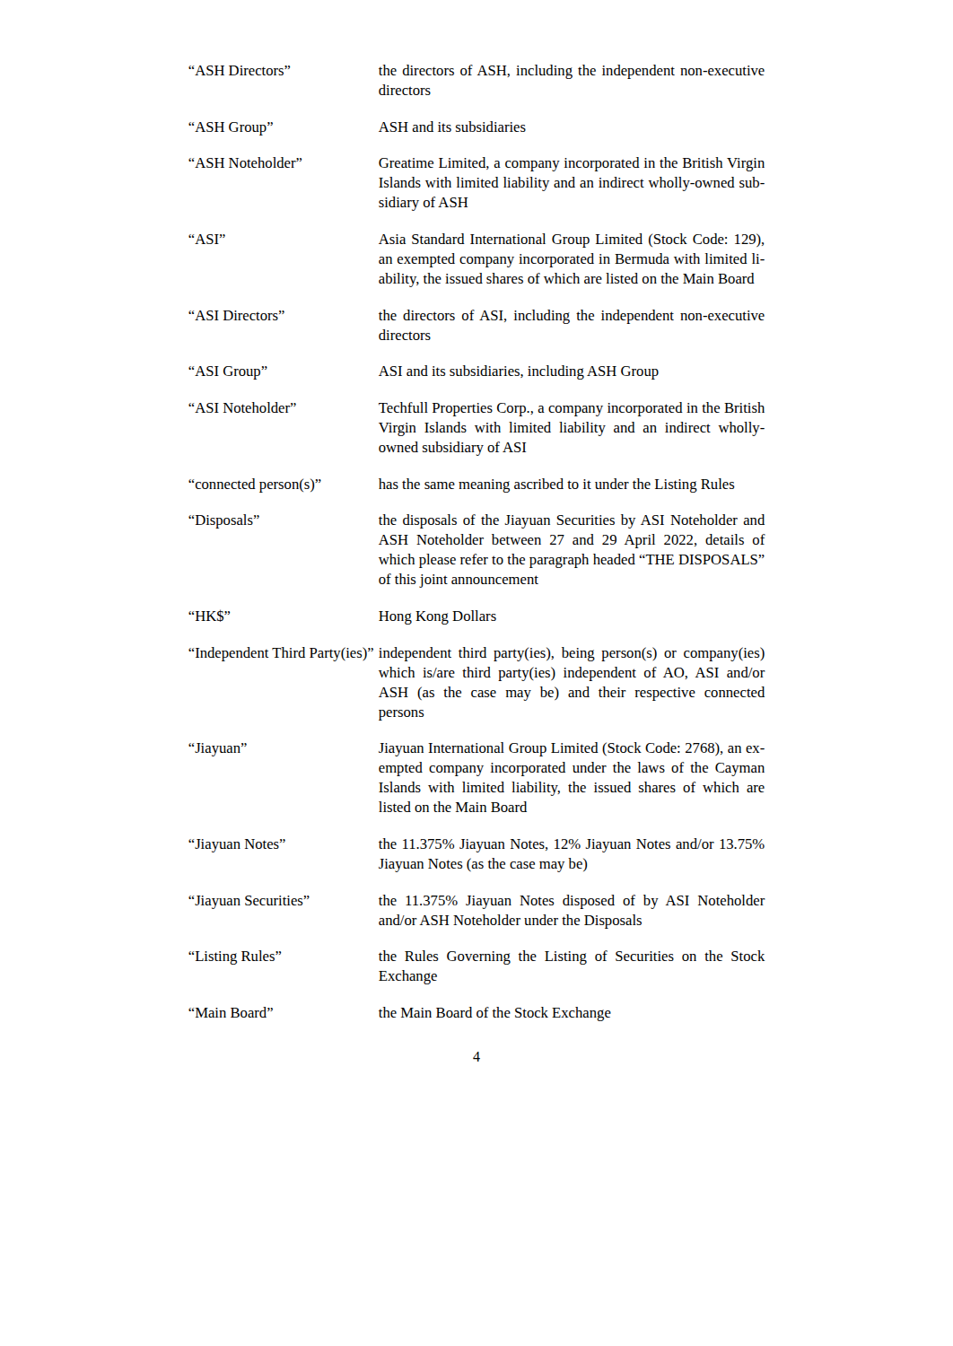| “ASH Directors” | the directors of ASH, including the independent non-executive directors |
| “ASH Group” | ASH and its subsidiaries |
| “ASH Noteholder” | Greatime Limited, a company incorporated in the British Virgin Islands with limited liability and an indirect wholly-owned subsidiary of ASH |
| “ASI” | Asia Standard International Group Limited (Stock Code: 129), an exempted company incorporated in Bermuda with limited liability, the issued shares of which are listed on the Main Board |
| “ASI Directors” | the directors of ASI, including the independent non-executive directors |
| “ASI Group” | ASI and its subsidiaries, including ASH Group |
| “ASI Noteholder” | Techfull Properties Corp., a company incorporated in the British Virgin Islands with limited liability and an indirect wholly-owned subsidiary of ASI |
| “connected person(s)” | has the same meaning ascribed to it under the Listing Rules |
| “Disposals” | the disposals of the Jiayuan Securities by ASI Noteholder and ASH Noteholder between 27 and 29 April 2022, details of which please refer to the paragraph headed “THE DISPOSALS” of this joint announcement |
| “HK$” | Hong Kong Dollars |
| “Independent Third Party(ies)” | independent third party(ies), being person(s) or company(ies) which is/are third party(ies) independent of AO, ASI and/or ASH (as the case may be) and their respective connected persons |
| “Jiayuan” | Jiayuan International Group Limited (Stock Code: 2768), an exempted company incorporated under the laws of the Cayman Islands with limited liability, the issued shares of which are listed on the Main Board |
| “Jiayuan Notes” | the 11.375% Jiayuan Notes, 12% Jiayuan Notes and/or 13.75% Jiayuan Notes (as the case may be) |
| “Jiayuan Securities” | the 11.375% Jiayuan Notes disposed of by ASI Noteholder and/or ASH Noteholder under the Disposals |
| “Listing Rules” | the Rules Governing the Listing of Securities on the Stock Exchange |
| “Main Board” | the Main Board of the Stock Exchange |
4